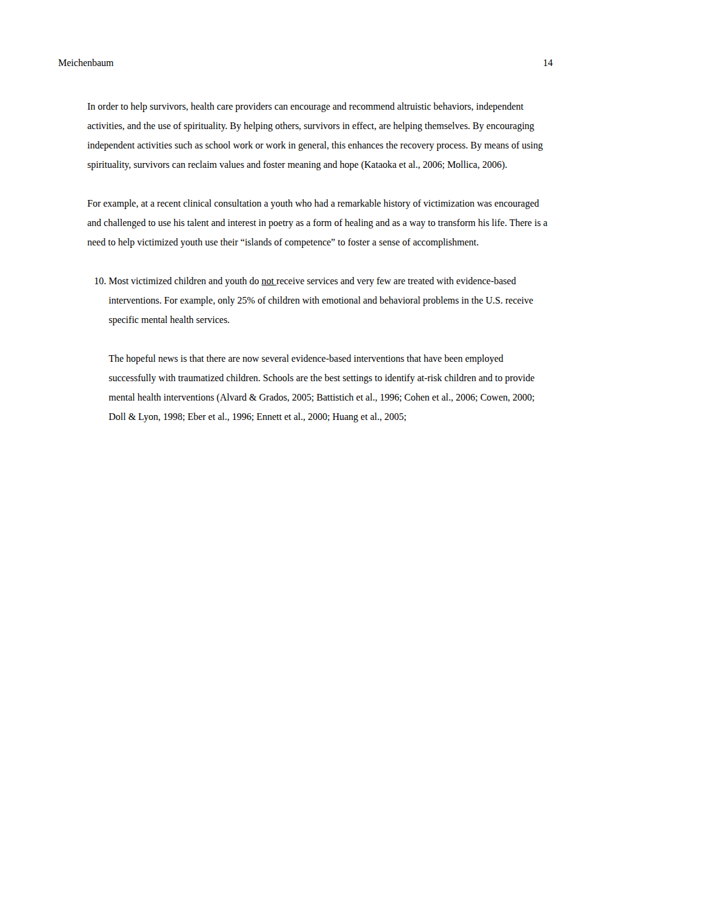Meichenbaum 14
In order to help survivors, health care providers can encourage and recommend altruistic behaviors, independent activities, and the use of spirituality. By helping others, survivors in effect, are helping themselves. By encouraging independent activities such as school work or work in general, this enhances the recovery process. By means of using spirituality, survivors can reclaim values and foster meaning and hope (Kataoka et al., 2006; Mollica, 2006).
For example, at a recent clinical consultation a youth who had a remarkable history of victimization was encouraged and challenged to use his talent and interest in poetry as a form of healing and as a way to transform his life. There is a need to help victimized youth use their “islands of competence” to foster a sense of accomplishment.
Most victimized children and youth do not receive services and very few are treated with evidence-based interventions. For example, only 25% of children with emotional and behavioral problems in the U.S. receive specific mental health services.
The hopeful news is that there are now several evidence-based interventions that have been employed successfully with traumatized children. Schools are the best settings to identify at-risk children and to provide mental health interventions (Alvard & Grados, 2005; Battistich et al., 1996; Cohen et al., 2006; Cowen, 2000; Doll & Lyon, 1998; Eber et al., 1996; Ennett et al., 2000; Huang et al., 2005;